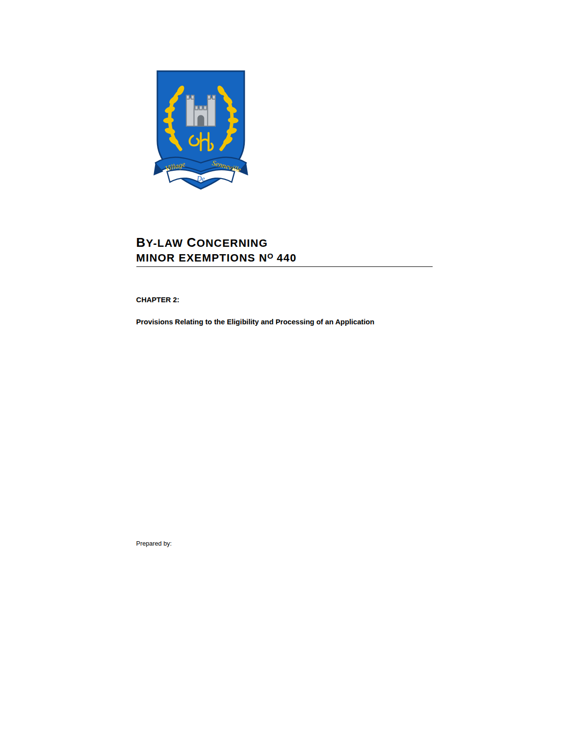Village de Senneville crest Village Senneville De
BY-LAW CONCERNING
MINOR EXEMPTIONS NO 440
CHAPTER 2:
Provisions Relating to the Eligibility and Processing of an Application
Prepared by: